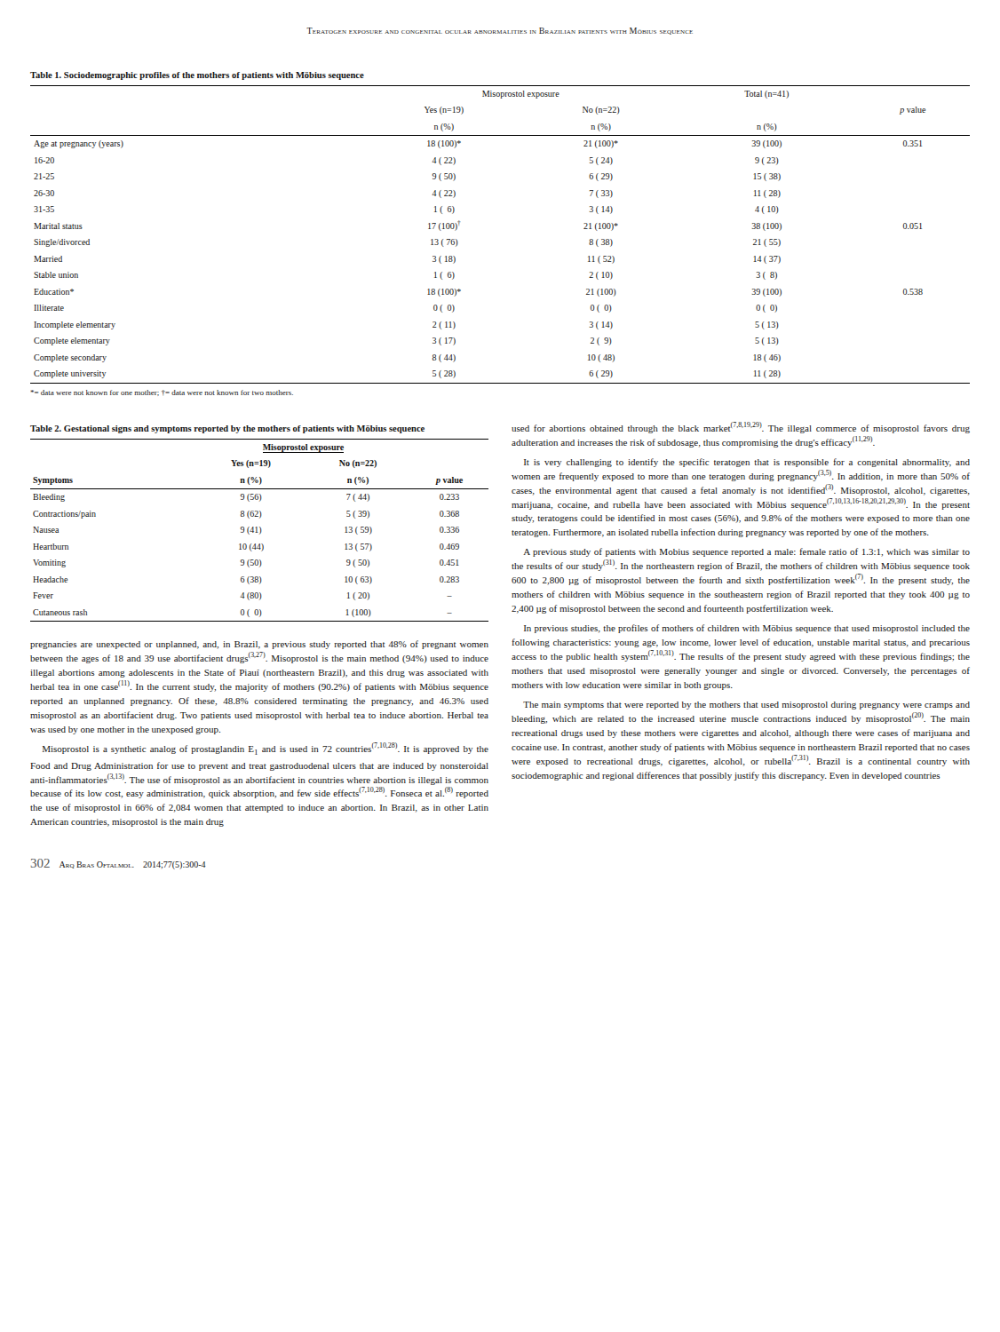Teratogen exposure and congenital ocular abnormalities in Brazilian patients with Möbius sequence
Table 1. Sociodemographic profiles of the mothers of patients with Möbius sequence
| | Misoprostol exposure | Total (n=41) | |
| --- | --- | --- | --- |
| | Yes (n=19) | No (n=22) | | p value |
| | n (%) | n (%) | n (%) | |
| Age at pregnancy (years) | 18 (100)* | 21 (100)* | 39 (100) | 0.351 |
| 16-20 | 4 ( 22) | 5 ( 24) | 9 ( 23) | |
| 21-25 | 9 ( 50) | 6 ( 29) | 15 ( 38) | |
| 26-30 | 4 ( 22) | 7 ( 33) | 11 ( 28) | |
| 31-35 | 1 ( 6) | 3 ( 14) | 4 ( 10) | |
| Marital status | 17 (100) † | 21 (100)* | 38 (100) | 0.051 |
| Single/divorced | 13 ( 76) | 8 ( 38) | 21 ( 55) | |
| Married | 3 ( 18) | 11 ( 52) | 14 ( 37) | |
| Stable union | 1 ( 6) | 2 ( 10) | 3 ( 8) | |
| Education* | 18 (100)* | 21 (100) | 39 (100) | 0.538 |
| Illiterate | 0 ( 0) | 0 ( 0) | 0 ( 0) | |
| Incomplete elementary | 2 ( 11) | 3 ( 14) | 5 ( 13) | |
| Complete elementary | 3 ( 17) | 2 ( 9) | 5 ( 13) | |
| Complete secondary | 8 ( 44) | 10 ( 48) | 18 ( 46) | |
| Complete university | 5 ( 28) | 6 ( 29) | 11 ( 28) | |
*= data were not known for one mother; †= data were not known for two mothers.
Table 2. Gestational signs and symptoms reported by the mothers of patients with Möbius sequence
| | Misoprostol exposure | |
| --- | --- | --- |
| | Yes (n=19) | No (n=22) | |
| Symptoms | n (%) | n (%) | p value |
| Bleeding | 9 (56) | 7 ( 44) | 0.233 |
| Contractions/pain | 8 (62) | 5 ( 39) | 0.368 |
| Nausea | 9 (41) | 13 ( 59) | 0.336 |
| Heartburn | 10 (44) | 13 ( 57) | 0.469 |
| Vomiting | 9 (50) | 9 ( 50) | 0.451 |
| Headache | 6 (38) | 10 ( 63) | 0.283 |
| Fever | 4 (80) | 1 ( 20) | – |
| Cutaneous rash | 0 ( 0) | 1 (100) | – |
pregnancies are unexpected or unplanned, and, in Brazil, a previous study reported that 48% of pregnant women between the ages of 18 and 39 use abortifacient drugs(3,27). Misoprostol is the main method (94%) used to induce illegal abortions among adolescents in the State of Piauí (northeastern Brazil), and this drug was associated with herbal tea in one case(11). In the current study, the majority of mothers (90.2%) of patients with Möbius sequence reported an unplanned pregnancy. Of these, 48.8% considered terminating the pregnancy, and 46.3% used misoprostol as an abortifacient drug. Two patients used misoprostol with herbal tea to induce abortion. Herbal tea was used by one mother in the unexposed group.
Misoprostol is a synthetic analog of prostaglandin E1 and is used in 72 countries(7,10,28). It is approved by the Food and Drug Administration for use to prevent and treat gastroduodenal ulcers that are induced by nonsteroidal anti-inflammatories(3,13). The use of misoprostol as an abortifacient in countries where abortion is illegal is common because of its low cost, easy administration, quick absorption, and few side effects(7,10,28). Fonseca et al.(8) reported the use of misoprostol in 66% of 2,084 women that attempted to induce an abortion. In Brazil, as in other Latin American countries, misoprostol is the main drug
used for abortions obtained through the black market(7,8,19,29). The illegal commerce of misoprostol favors drug adulteration and increases the risk of subdosage, thus compromising the drug's efficacy(11,29).
It is very challenging to identify the specific teratogen that is responsible for a congenital abnormality, and women are frequently exposed to more than one teratogen during pregnancy(3,5). In addition, in more than 50% of cases, the environmental agent that caused a fetal anomaly is not identified(3). Misoprostol, alcohol, cigarettes, marijuana, cocaine, and rubella have been associated with Möbius sequence(7,10,13,16-18,20,21,29,30). In the present study, teratogens could be identified in most cases (56%), and 9.8% of the mothers were exposed to more than one teratogen. Furthermore, an isolated rubella infection during pregnancy was reported by one of the mothers.
A previous study of patients with Mobius sequence reported a male: female ratio of 1.3:1, which was similar to the results of our study(31). In the northeastern region of Brazil, the mothers of children with Möbius sequence took 600 to 2,800 µg of misoprostol between the fourth and sixth postfertilization week(7). In the present study, the mothers of children with Möbius sequence in the southeastern region of Brazil reported that they took 400 µg to 2,400 µg of misoprostol between the second and fourteenth postfertilization week.
In previous studies, the profiles of mothers of children with Möbius sequence that used misoprostol included the following characteristics: young age, low income, lower level of education, unstable marital status, and precarious access to the public health system(7,10,31). The results of the present study agreed with these previous findings; the mothers that used misoprostol were generally younger and single or divorced. Conversely, the percentages of mothers with low education were similar in both groups.
The main symptoms that were reported by the mothers that used misoprostol during pregnancy were cramps and bleeding, which are related to the increased uterine muscle contractions induced by misoprostol(20). The main recreational drugs used by these mothers were cigarettes and alcohol, although there were cases of marijuana and cocaine use. In contrast, another study of patients with Möbius sequence in northeastern Brazil reported that no cases were exposed to recreational drugs, cigarettes, alcohol, or rubella(7,31). Brazil is a continental country with sociodemographic and regional differences that possibly justify this discrepancy. Even in developed countries
302 Arq Bras Oftalmol. 2014;77(5):300-4